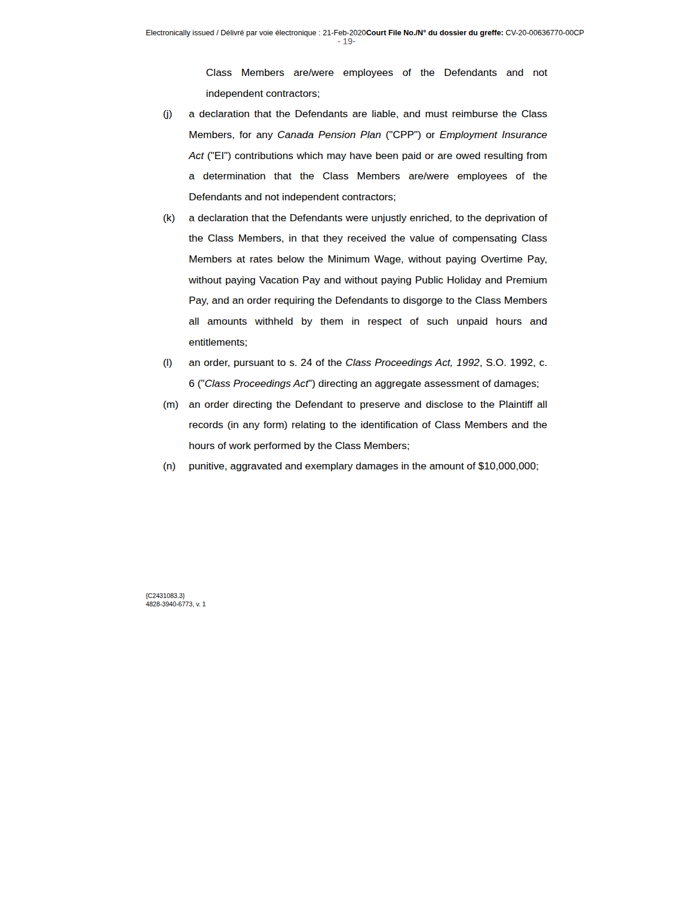Electronically issued / Délivré par voie électronique : 21-Feb-2020
Court File No./N° du dossier du greffe: CV-20-00636770-00CP
- 19-
Class Members are/were employees of the Defendants and not independent contractors;
(j)
a declaration that the Defendants are liable, and must reimburse the Class Members, for any Canada Pension Plan ("CPP") or Employment Insurance Act ("EI") contributions which may have been paid or are owed resulting from a determination that the Class Members are/were employees of the Defendants and not independent contractors;
(k)
a declaration that the Defendants were unjustly enriched, to the deprivation of the Class Members, in that they received the value of compensating Class Members at rates below the Minimum Wage, without paying Overtime Pay, without paying Vacation Pay and without paying Public Holiday and Premium Pay, and an order requiring the Defendants to disgorge to the Class Members all amounts withheld by them in respect of such unpaid hours and entitlements;
(l)
an order, pursuant to s. 24 of the Class Proceedings Act, 1992, S.O. 1992, c. 6 ("Class Proceedings Act") directing an aggregate assessment of damages;
(m)
an order directing the Defendant to preserve and disclose to the Plaintiff all records (in any form) relating to the identification of Class Members and the hours of work performed by the Class Members;
(n)
punitive, aggravated and exemplary damages in the amount of $10,000,000;
{C2431083.3}
4828-3940-6773, v. 1